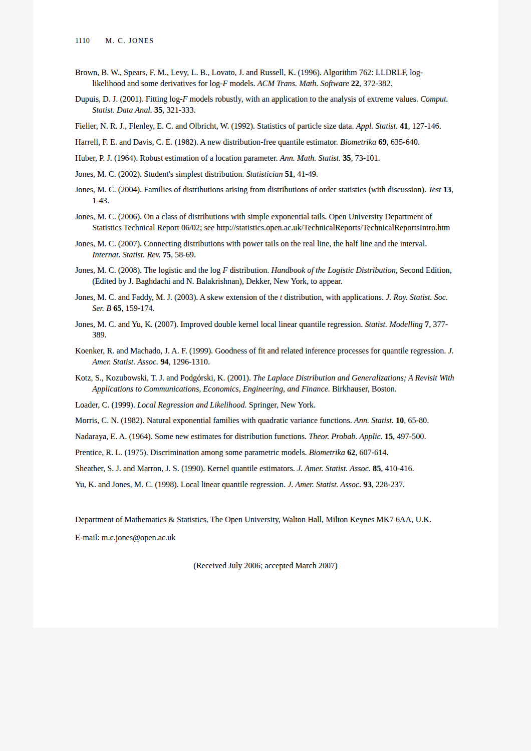1110 M. C. JONES
Brown, B. W., Spears, F. M., Levy, L. B., Lovato, J. and Russell, K. (1996). Algorithm 762: LLDRLF, log-likelihood and some derivatives for log-F models. ACM Trans. Math. Software 22, 372-382.
Dupuis, D. J. (2001). Fitting log-F models robustly, with an application to the analysis of extreme values. Comput. Statist. Data Anal. 35, 321-333.
Fieller, N. R. J., Flenley, E. C. and Olbricht, W. (1992). Statistics of particle size data. Appl. Statist. 41, 127-146.
Harrell, F. E. and Davis, C. E. (1982). A new distribution-free quantile estimator. Biometrika 69, 635-640.
Huber, P. J. (1964). Robust estimation of a location parameter. Ann. Math. Statist. 35, 73-101.
Jones, M. C. (2002). Student's simplest distribution. Statistician 51, 41-49.
Jones, M. C. (2004). Families of distributions arising from distributions of order statistics (with discussion). Test 13, 1-43.
Jones, M. C. (2006). On a class of distributions with simple exponential tails. Open University Department of Statistics Technical Report 06/02; see http://statistics.open.ac.uk/TechnicalReports/TechnicalReportsIntro.htm
Jones, M. C. (2007). Connecting distributions with power tails on the real line, the half line and the interval. Internat. Statist. Rev. 75, 58-69.
Jones, M. C. (2008). The logistic and the log F distribution. Handbook of the Logistic Distribution, Second Edition, (Edited by J. Baghdachi and N. Balakrishnan), Dekker, New York, to appear.
Jones, M. C. and Faddy, M. J. (2003). A skew extension of the t distribution, with applications. J. Roy. Statist. Soc. Ser. B 65, 159-174.
Jones, M. C. and Yu, K. (2007). Improved double kernel local linear quantile regression. Statist. Modelling 7, 377-389.
Koenker, R. and Machado, J. A. F. (1999). Goodness of fit and related inference processes for quantile regression. J. Amer. Statist. Assoc. 94, 1296-1310.
Kotz, S., Kozubowski, T. J. and Podgórski, K. (2001). The Laplace Distribution and Generalizations; A Revisit With Applications to Communications, Economics, Engineering, and Finance. Birkhauser, Boston.
Loader, C. (1999). Local Regression and Likelihood. Springer, New York.
Morris, C. N. (1982). Natural exponential families with quadratic variance functions. Ann. Statist. 10, 65-80.
Nadaraya, E. A. (1964). Some new estimates for distribution functions. Theor. Probab. Applic. 15, 497-500.
Prentice, R. L. (1975). Discrimination among some parametric models. Biometrika 62, 607-614.
Sheather, S. J. and Marron, J. S. (1990). Kernel quantile estimators. J. Amer. Statist. Assoc. 85, 410-416.
Yu, K. and Jones, M. C. (1998). Local linear quantile regression. J. Amer. Statist. Assoc. 93, 228-237.
Department of Mathematics & Statistics, The Open University, Walton Hall, Milton Keynes MK7 6AA, U.K.
E-mail: m.c.jones@open.ac.uk
(Received July 2006; accepted March 2007)